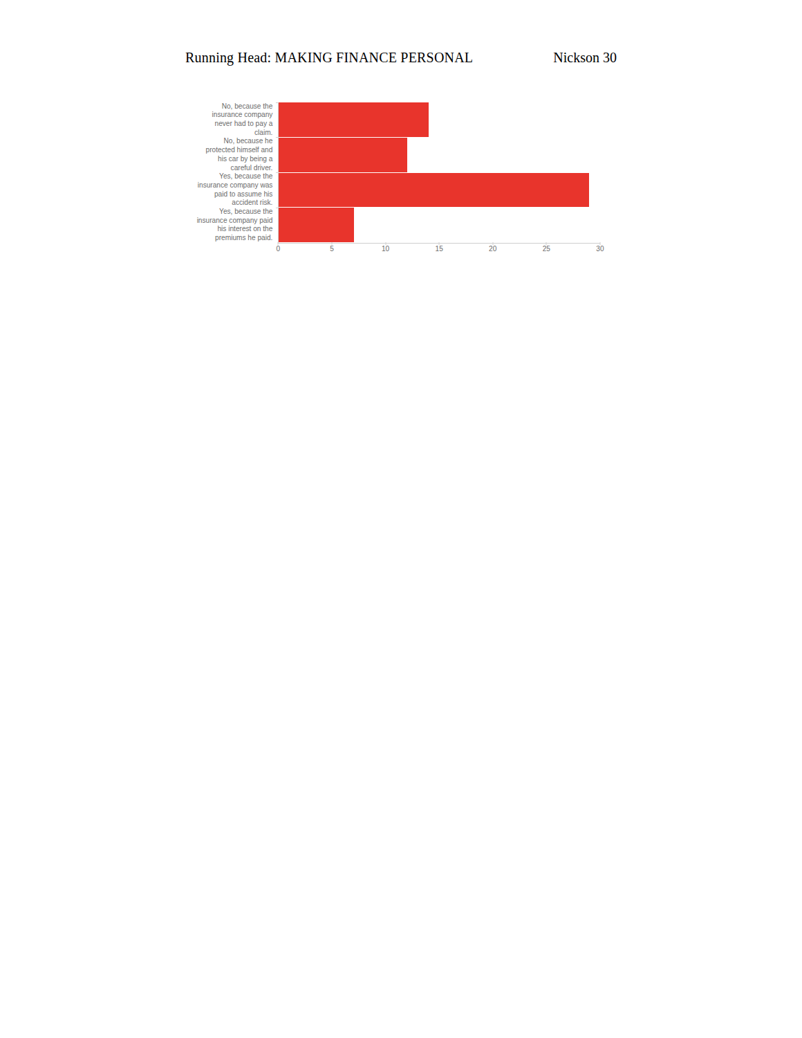Running Head: MAKING FINANCE PERSONAL
Nickson 30
No, because the insurance company never had to pay a claim.
No, because he protected himself and his car by being a careful driver.
Yes, because the insurance company was paid to assume his accident risk.
Yes, because the insurance company paid his interest on the premiums he paid.
0 5 10 15 20 25 30